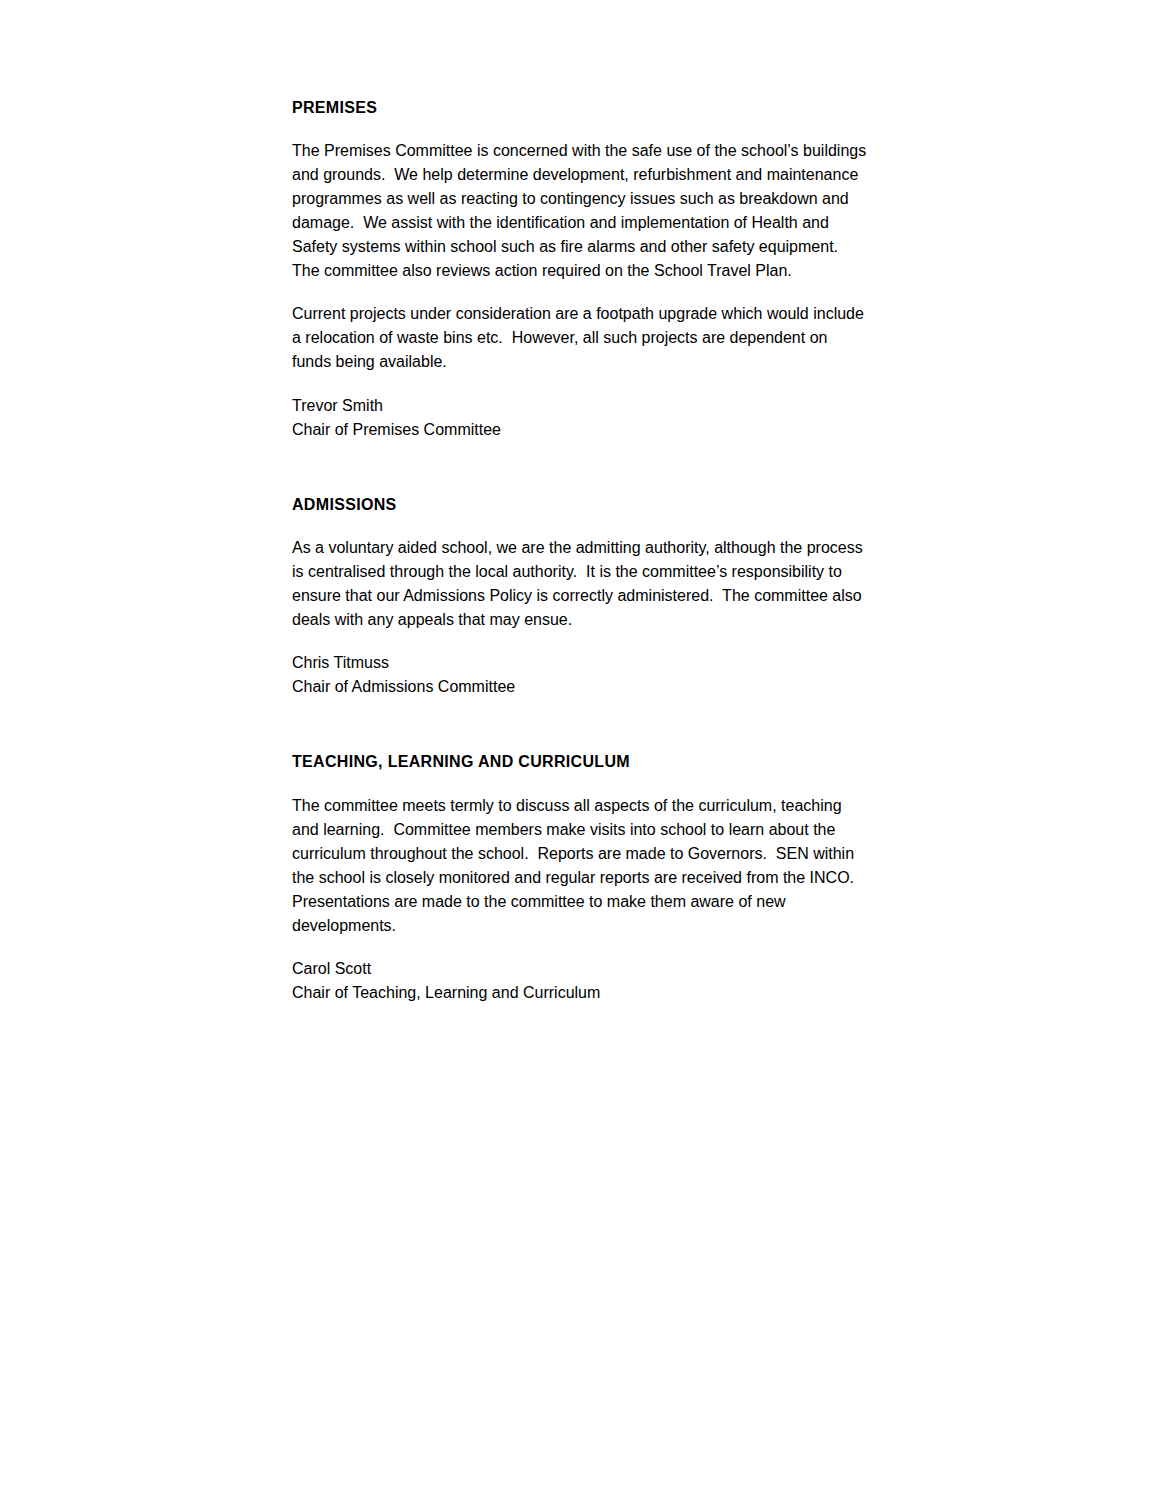PREMISES
The Premises Committee is concerned with the safe use of the school’s buildings and grounds. We help determine development, refurbishment and maintenance programmes as well as reacting to contingency issues such as breakdown and damage. We assist with the identification and implementation of Health and Safety systems within school such as fire alarms and other safety equipment. The committee also reviews action required on the School Travel Plan.
Current projects under consideration are a footpath upgrade which would include a relocation of waste bins etc. However, all such projects are dependent on funds being available.
Trevor Smith Chair of Premises Committee
ADMISSIONS
As a voluntary aided school, we are the admitting authority, although the process is centralised through the local authority. It is the committee’s responsibility to ensure that our Admissions Policy is correctly administered. The committee also deals with any appeals that may ensue.
Chris Titmuss Chair of Admissions Committee
TEACHING, LEARNING AND CURRICULUM
The committee meets termly to discuss all aspects of the curriculum, teaching and learning. Committee members make visits into school to learn about the curriculum throughout the school. Reports are made to Governors. SEN within the school is closely monitored and regular reports are received from the INCO. Presentations are made to the committee to make them aware of new developments.
Carol Scott Chair of Teaching, Learning and Curriculum